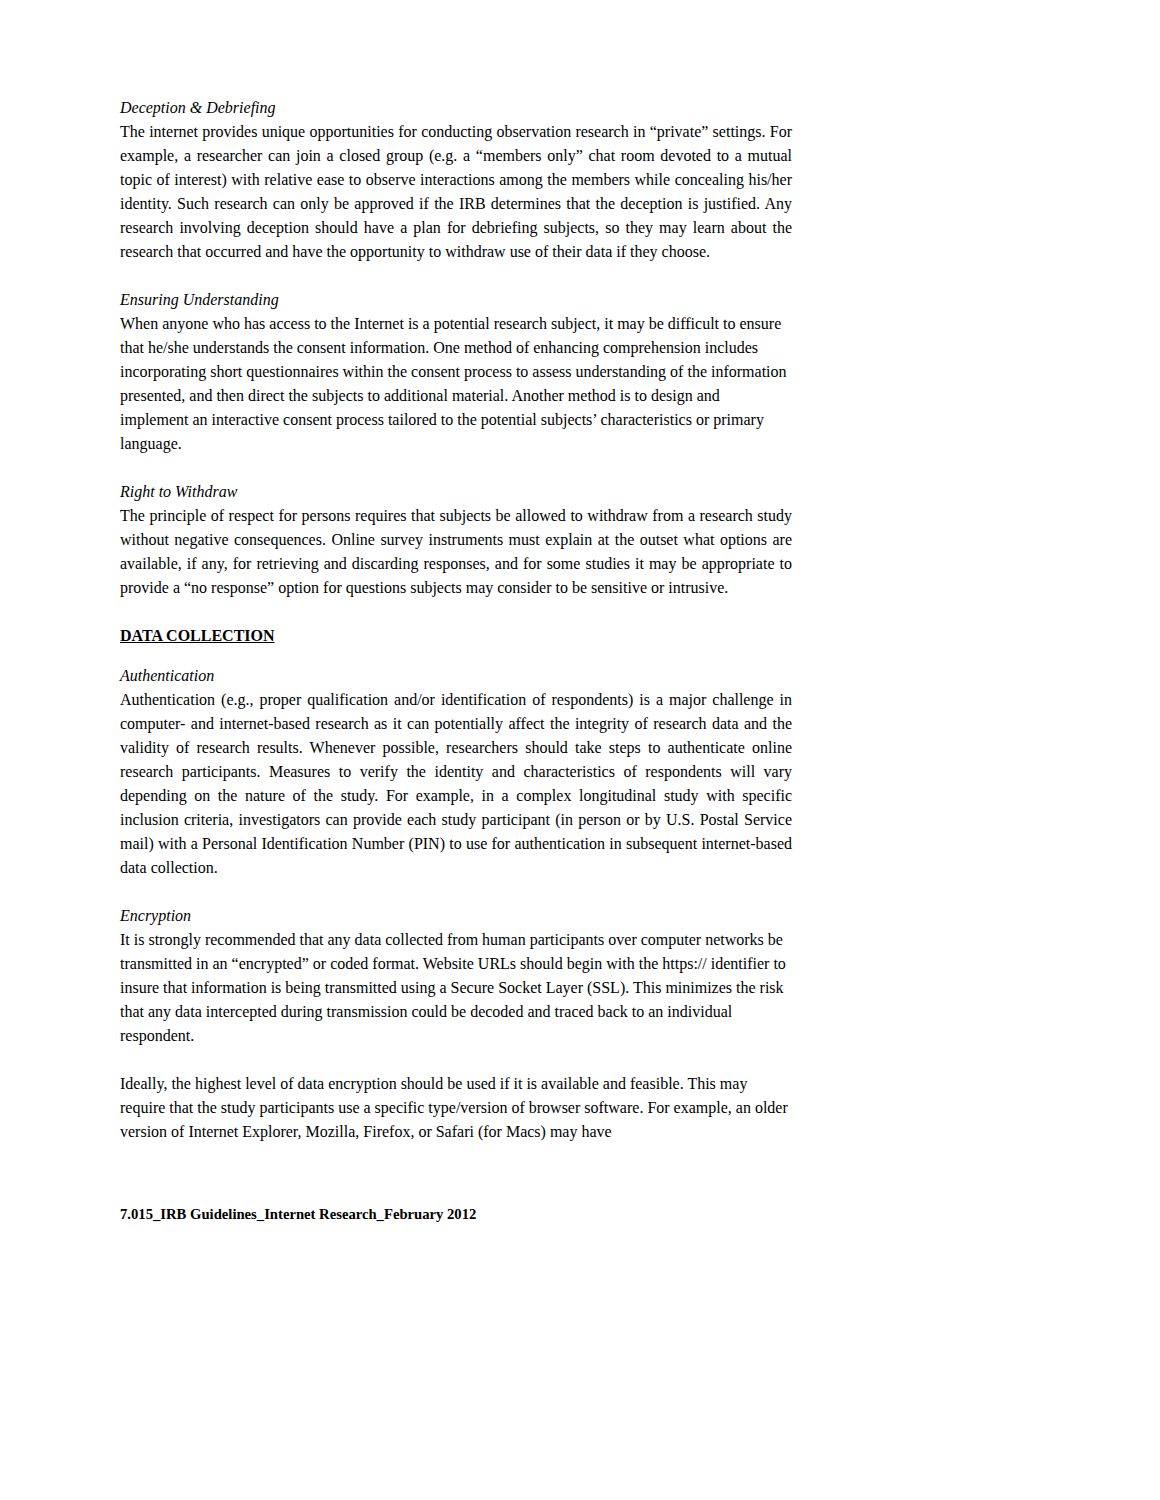Deception & Debriefing
The internet provides unique opportunities for conducting observation research in “private” settings. For example, a researcher can join a closed group (e.g. a “members only” chat room devoted to a mutual topic of interest) with relative ease to observe interactions among the members while concealing his/her identity. Such research can only be approved if the IRB determines that the deception is justified. Any research involving deception should have a plan for debriefing subjects, so they may learn about the research that occurred and have the opportunity to withdraw use of their data if they choose.
Ensuring Understanding
When anyone who has access to the Internet is a potential research subject, it may be difficult to ensure that he/she understands the consent information. One method of enhancing comprehension includes incorporating short questionnaires within the consent process to assess understanding of the information presented, and then direct the subjects to additional material. Another method is to design and implement an interactive consent process tailored to the potential subjects’ characteristics or primary language.
Right to Withdraw
The principle of respect for persons requires that subjects be allowed to withdraw from a research study without negative consequences. Online survey instruments must explain at the outset what options are available, if any, for retrieving and discarding responses, and for some studies it may be appropriate to provide a “no response” option for questions subjects may consider to be sensitive or intrusive.
DATA COLLECTION
Authentication
Authentication (e.g., proper qualification and/or identification of respondents) is a major challenge in computer- and internet-based research as it can potentially affect the integrity of research data and the validity of research results. Whenever possible, researchers should take steps to authenticate online research participants. Measures to verify the identity and characteristics of respondents will vary depending on the nature of the study. For example, in a complex longitudinal study with specific inclusion criteria, investigators can provide each study participant (in person or by U.S. Postal Service mail) with a Personal Identification Number (PIN) to use for authentication in subsequent internet-based data collection.
Encryption
It is strongly recommended that any data collected from human participants over computer networks be transmitted in an “encrypted” or coded format. Website URLs should begin with the https:// identifier to insure that information is being transmitted using a Secure Socket Layer (SSL). This minimizes the risk that any data intercepted during transmission could be decoded and traced back to an individual respondent.
Ideally, the highest level of data encryption should be used if it is available and feasible. This may require that the study participants use a specific type/version of browser software. For example, an older version of Internet Explorer, Mozilla, Firefox, or Safari (for Macs) may have
7.015_IRB Guidelines_Internet Research_February 2012